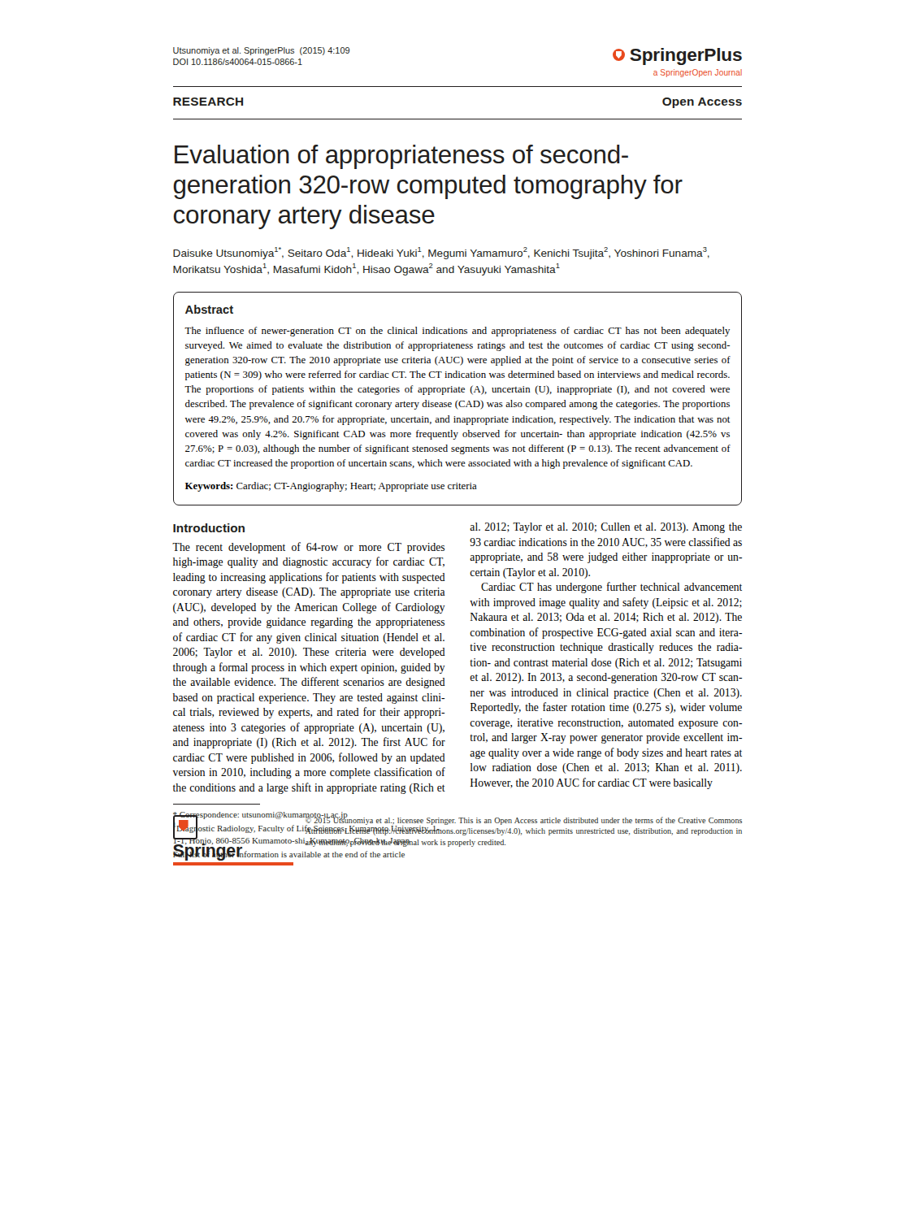Utsunomiya et al. SpringerPlus (2015) 4:109
DOI 10.1186/s40064-015-0866-1
SpringerPlus
a SpringerOpen Journal
RESEARCH
Open Access
Evaluation of appropriateness of second-generation 320-row computed tomography for coronary artery disease
Daisuke Utsunomiya1*, Seitaro Oda1, Hideaki Yuki1, Megumi Yamamuro2, Kenichi Tsujita2, Yoshinori Funama3, Morikatsu Yoshida1, Masafumi Kidoh1, Hisao Ogawa2 and Yasuyuki Yamashita1
Abstract
The influence of newer-generation CT on the clinical indications and appropriateness of cardiac CT has not been adequately surveyed. We aimed to evaluate the distribution of appropriateness ratings and test the outcomes of cardiac CT using second-generation 320-row CT. The 2010 appropriate use criteria (AUC) were applied at the point of service to a consecutive series of patients (N = 309) who were referred for cardiac CT. The CT indication was determined based on interviews and medical records. The proportions of patients within the categories of appropriate (A), uncertain (U), inappropriate (I), and not covered were described. The prevalence of significant coronary artery disease (CAD) was also compared among the categories. The proportions were 49.2%, 25.9%, and 20.7% for appropriate, uncertain, and inappropriate indication, respectively. The indication that was not covered was only 4.2%. Significant CAD was more frequently observed for uncertain- than appropriate indication (42.5% vs 27.6%; P = 0.03), although the number of significant stenosed segments was not different (P = 0.13). The recent advancement of cardiac CT increased the proportion of uncertain scans, which were associated with a high prevalence of significant CAD.
Keywords: Cardiac; CT-Angiography; Heart; Appropriate use criteria
Introduction
The recent development of 64-row or more CT provides high-image quality and diagnostic accuracy for cardiac CT, leading to increasing applications for patients with suspected coronary artery disease (CAD). The appropriate use criteria (AUC), developed by the American College of Cardiology and others, provide guidance regarding the appropriateness of cardiac CT for any given clinical situation (Hendel et al. 2006; Taylor et al. 2010). These criteria were developed through a formal process in which expert opinion, guided by the available evidence. The different scenarios are designed based on practical experience. They are tested against clinical trials, reviewed by experts, and rated for their appropriateness into 3 categories of appropriate (A), uncertain (U), and inappropriate (I) (Rich et al. 2012). The first AUC for cardiac CT were published in 2006, followed by an updated version in 2010, including a more complete classification of the conditions and a large shift in appropriate rating (Rich et al. 2012; Taylor et al. 2010; Cullen et al. 2013). Among the 93 cardiac indications in the 2010 AUC, 35 were classified as appropriate, and 58 were judged either inappropriate or uncertain (Taylor et al. 2010).
Cardiac CT has undergone further technical advancement with improved image quality and safety (Leipsic et al. 2012; Nakaura et al. 2013; Oda et al. 2014; Rich et al. 2012). The combination of prospective ECG-gated axial scan and iterative reconstruction technique drastically reduces the radiation- and contrast material dose (Rich et al. 2012; Tatsugami et al. 2012). In 2013, a second-generation 320-row CT scanner was introduced in clinical practice (Chen et al. 2013). Reportedly, the faster rotation time (0.275 s), wider volume coverage, iterative reconstruction, automated exposure control, and larger X-ray power generator provide excellent image quality over a wide range of body sizes and heart rates at low radiation dose (Chen et al. 2013; Khan et al. 2011). However, the 2010 AUC for cardiac CT were basically
* Correspondence: utsunomi@kumamoto-u.ac.jp
1Diagnostic Radiology, Faculty of Life Sciences, Kumamoto University, 1-1-1, Honjo, 860-8556 Kumamoto-shi, Kumamoto, Chuo-ku, Japan
Full list of author information is available at the end of the article
Springer
© 2015 Utsunomiya et al.; licensee Springer. This is an Open Access article distributed under the terms of the Creative Commons Attribution License (http://creativecommons.org/licenses/by/4.0), which permits unrestricted use, distribution, and reproduction in any medium, provided the original work is properly credited.